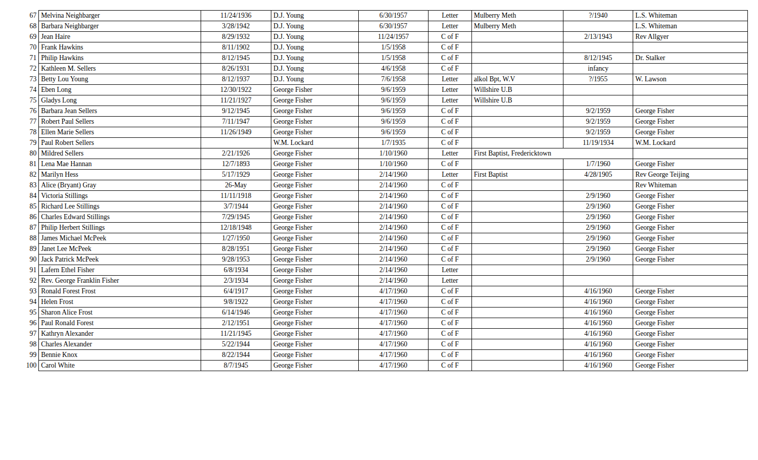| 67 | Melvina Neighbarger | 11/24/1936 | D.J. Young | 6/30/1957 | Letter | Mulberry Meth | ?/1940 | L.S. Whiteman |
| 68 | Barbara Neighbarger | 3/28/1942 | D.J. Young | 6/30/1957 | Letter | Mulberry Meth | | L.S. Whiteman |
| 69 | Jean Haire | 8/29/1932 | D.J. Young | 11/24/1957 | C of F | | 2/13/1943 | Rev Allgyer |
| 70 | Frank Hawkins | 8/11/1902 | D.J. Young | 1/5/1958 | C of F | | | |
| 71 | Philip Hawkins | 8/12/1945 | D.J. Young | 1/5/1958 | C of F | | 8/12/1945 | Dr. Stalker |
| 72 | Kathleen M. Sellers | 8/26/1931 | D.J. Young | 4/6/1958 | C of F | | infancy | |
| 73 | Betty Lou Young | 8/12/1937 | D.J. Young | 7/6/1958 | Letter | alkol Bpt, W.V | ?/1955 | W. Lawson |
| 74 | Eben Long | 12/30/1922 | George Fisher | 9/6/1959 | Letter | Willshire U.B | | |
| 75 | Gladys Long | 11/21/1927 | George Fisher | 9/6/1959 | Letter | Willshire U.B | | |
| 76 | Barbara Jean Sellers | 9/12/1945 | George Fisher | 9/6/1959 | C of F | | 9/2/1959 | George Fisher |
| 77 | Robert Paul Sellers | 7/11/1947 | George Fisher | 9/6/1959 | C of F | | 9/2/1959 | George Fisher |
| 78 | Ellen Marie Sellers | 11/26/1949 | George Fisher | 9/6/1959 | C of F | | 9/2/1959 | George Fisher |
| 79 | Paul Robert Sellers | | W.M. Lockard | 1/7/1935 | C of F | | 11/19/1934 | W.M. Lockard |
| 80 | Mildred Sellers | 2/21/1926 | George Fisher | 1/10/1960 | Letter | First Baptist, Fredericktown | |
| 81 | Lena Mae Hannan | 12/7/1893 | George Fisher | 1/10/1960 | C of F | | 1/7/1960 | George Fisher |
| 82 | Marilyn Hess | 5/17/1929 | George Fisher | 2/14/1960 | Letter | First Baptist | 4/28/1905 | Rev George Teijing |
| 83 | Alice (Bryant) Gray | 26-May | George Fisher | 2/14/1960 | C of F | | | Rev Whiteman |
| 84 | Victoria Stillings | 11/11/1918 | George Fisher | 2/14/1960 | C of F | | 2/9/1960 | George Fisher |
| 85 | Richard Lee Stillings | 3/7/1944 | George Fisher | 2/14/1960 | C of F | | 2/9/1960 | George Fisher |
| 86 | Charles Edward Stillings | 7/29/1945 | George Fisher | 2/14/1960 | C of F | | 2/9/1960 | George Fisher |
| 87 | Philip Herbert Stillings | 12/18/1948 | George Fisher | 2/14/1960 | C of F | | 2/9/1960 | George Fisher |
| 88 | James Michael McPeek | 1/27/1950 | George Fisher | 2/14/1960 | C of F | | 2/9/1960 | George Fisher |
| 89 | Janet Lee McPeek | 8/28/1951 | George Fisher | 2/14/1960 | C of F | | 2/9/1960 | George Fisher |
| 90 | Jack Patrick McPeek | 9/28/1953 | George Fisher | 2/14/1960 | C of F | | 2/9/1960 | George Fisher |
| 91 | Lafern Ethel Fisher | 6/8/1934 | George Fisher | 2/14/1960 | Letter | | | |
| 92 | Rev. George Franklin Fisher | 2/3/1934 | George Fisher | 2/14/1960 | Letter | | | |
| 93 | Ronald Forest Frost | 6/4/1917 | George Fisher | 4/17/1960 | C of F | | 4/16/1960 | George Fisher |
| 94 | Helen Frost | 9/8/1922 | George Fisher | 4/17/1960 | C of F | | 4/16/1960 | George Fisher |
| 95 | Sharon Alice Frost | 6/14/1946 | George Fisher | 4/17/1960 | C of F | | 4/16/1960 | George Fisher |
| 96 | Paul Ronald Forest | 2/12/1951 | George Fisher | 4/17/1960 | C of F | | 4/16/1960 | George Fisher |
| 97 | Kathryn Alexander | 11/21/1945 | George Fisher | 4/17/1960 | C of F | | 4/16/1960 | George Fisher |
| 98 | Charles Alexander | 5/22/1944 | George Fisher | 4/17/1960 | C of F | | 4/16/1960 | George Fisher |
| 99 | Bennie Knox | 8/22/1944 | George Fisher | 4/17/1960 | C of F | | 4/16/1960 | George Fisher |
| 100 | Carol White | 8/7/1945 | George Fisher | 4/17/1960 | C of F | | 4/16/1960 | George Fisher |